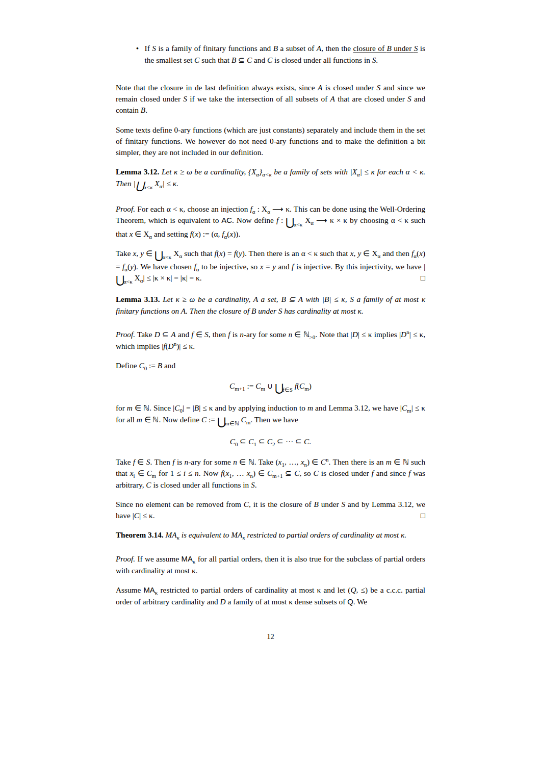If S is a family of finitary functions and B a subset of A, then the closure of B under S is the smallest set C such that B ⊆ C and C is closed under all functions in S.
Note that the closure in de last definition always exists, since A is closed under S and since we remain closed under S if we take the intersection of all subsets of A that are closed under S and contain B.
Some texts define 0-ary functions (which are just constants) separately and include them in the set of finitary functions. We however do not need 0-ary functions and to make the definition a bit simpler, they are not included in our definition.
Lemma 3.12. Let κ ≥ ω be a cardinality, {Xα}α<κ be a family of sets with |Xα| ≤ κ for each α < κ. Then |⋃α<κ Xα| ≤ κ.
Proof. For each α < κ, choose an injection fα : Xα ⟶ κ. This can be done using the Well-Ordering Theorem, which is equivalent to AC. Now define f : ⋃α<κ Xα ⟶ κ × κ by choosing α < κ such that x ∈ Xα and setting f(x) := (α, fα(x)).
Take x, y ∈ ⋃α<κ Xα such that f(x) = f(y). Then there is an α < κ such that x, y ∈ Xα and then fα(x) = fα(y). We have chosen fα to be injective, so x = y and f is injective. By this injectivity, we have |⋃α<κ Xα| ≤ |κ × κ| = |κ| = κ. □
Lemma 3.13. Let κ ≥ ω be a cardinality, A a set, B ⊆ A with |B| ≤ κ, S a family of at most κ finitary functions on A. Then the closure of B under S has cardinality at most κ.
Proof. Take D ⊆ A and f ∈ S, then f is n-ary for some n ∈ ℕ>0. Note that |D| ≤ κ implies |Dn| ≤ κ, which implies |f(Dn)| ≤ κ.
Define C0 := B and
Cm+1 := Cm ∪ ⋃f∈S f(Cm)
for m ∈ ℕ. Since |C0| = |B| ≤ κ and by applying induction to m and Lemma 3.12, we have |Cm| ≤ κ for all m ∈ ℕ. Now define C := ⋃m∈ℕ Cm. Then we have
C0 ⊆ C1 ⊆ C2 ⊆ ··· ⊆ C.
Take f ∈ S. Then f is n-ary for some n ∈ ℕ. Take (x1, …, xn) ∈ Cn. Then there is an m ∈ ℕ such that xi ∈ Cm for 1 ≤ i ≤ n. Now f(x1, … xn) ∈ Cm+1 ⊆ C, so C is closed under f and since f was arbitrary, C is closed under all functions in S.
Since no element can be removed from C, it is the closure of B under S and by Lemma 3.12, we have |C| ≤ κ. □
Theorem 3.14. MAκ is equivalent to MAκ restricted to partial orders of cardinality at most κ.
Proof. If we assume MAκ for all partial orders, then it is also true for the subclass of partial orders with cardinality at most κ.
Assume MAκ restricted to partial orders of cardinality at most κ and let (Q, ≤) be a c.c.c. partial order of arbitrary cardinality and D a family of at most κ dense subsets of Q. We
12